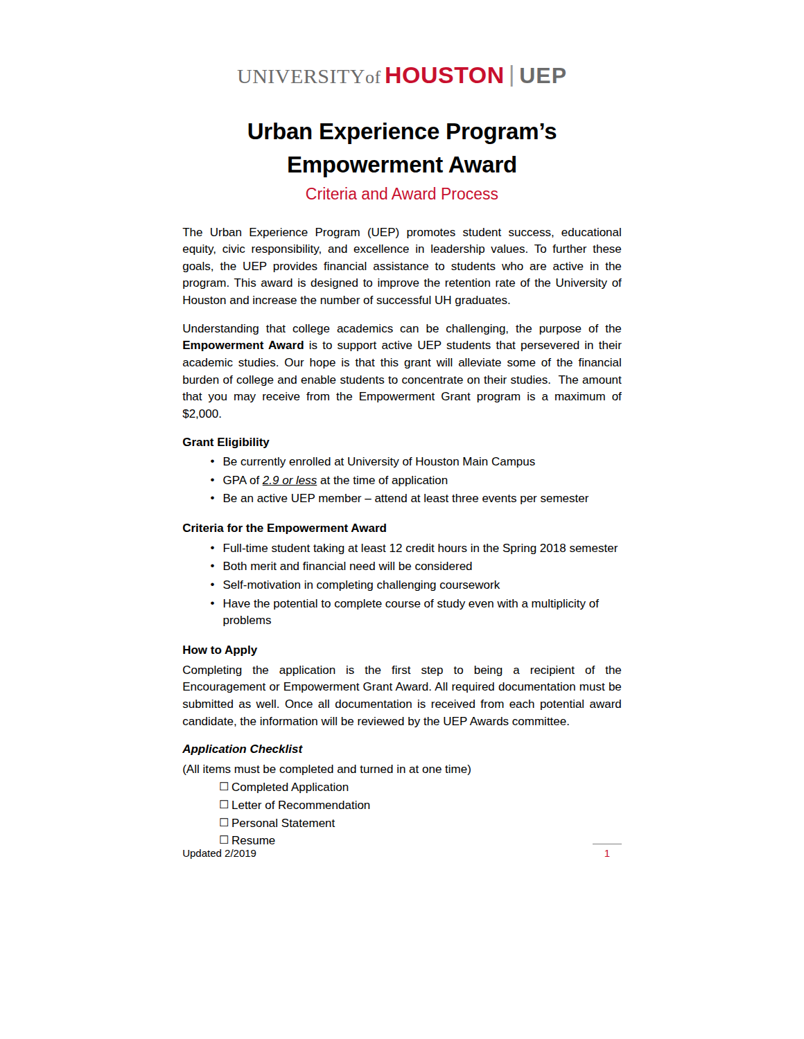UNIVERSITY of HOUSTON|UEP
Urban Experience Program’s Empowerment Award
Criteria and Award Process
The Urban Experience Program (UEP) promotes student success, educational equity, civic responsibility, and excellence in leadership values. To further these goals, the UEP provides financial assistance to students who are active in the program. This award is designed to improve the retention rate of the University of Houston and increase the number of successful UH graduates.
Understanding that college academics can be challenging, the purpose of the Empowerment Award is to support active UEP students that persevered in their academic studies. Our hope is that this grant will alleviate some of the financial burden of college and enable students to concentrate on their studies. The amount that you may receive from the Empowerment Grant program is a maximum of $2,000.
Grant Eligibility
Be currently enrolled at University of Houston Main Campus
GPA of 2.9 or less at the time of application
Be an active UEP member – attend at least three events per semester
Criteria for the Empowerment Award
Full-time student taking at least 12 credit hours in the Spring 2018 semester
Both merit and financial need will be considered
Self-motivation in completing challenging coursework
Have the potential to complete course of study even with a multiplicity of problems
How to Apply
Completing the application is the first step to being a recipient of the Encouragement or Empowerment Grant Award. All required documentation must be submitted as well. Once all documentation is received from each potential award candidate, the information will be reviewed by the UEP Awards committee.
Application Checklist
(All items must be completed and turned in at one time)
Completed Application
Letter of Recommendation
Personal Statement
Resume
Updated 2/2019 1